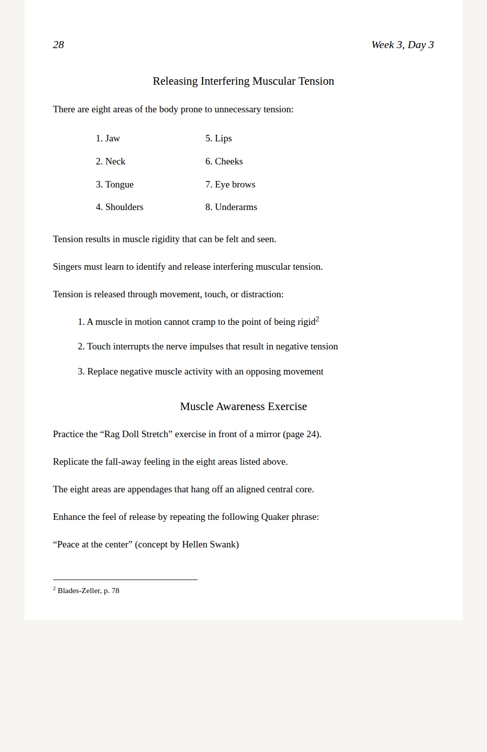28 Week 3, Day 3
Releasing Interfering Muscular Tension
There are eight areas of the body prone to unnecessary tension:
| 1. Jaw | 5. Lips |
| 2. Neck | 6. Cheeks |
| 3. Tongue | 7. Eye brows |
| 4. Shoulders | 8. Underarms |
Tension results in muscle rigidity that can be felt and seen.
Singers must learn to identify and release interfering muscular tension.
Tension is released through movement, touch, or distraction:
A muscle in motion cannot cramp to the point of being rigid2
Touch interrupts the nerve impulses that result in negative tension
Replace negative muscle activity with an opposing movement
Muscle Awareness Exercise
Practice the “Rag Doll Stretch” exercise in front of a mirror (page 24).
Replicate the fall-away feeling in the eight areas listed above.
The eight areas are appendages that hang off an aligned central core.
Enhance the feel of release by repeating the following Quaker phrase:
“Peace at the center” (concept by Hellen Swank)
2 Blades-Zeller, p. 78